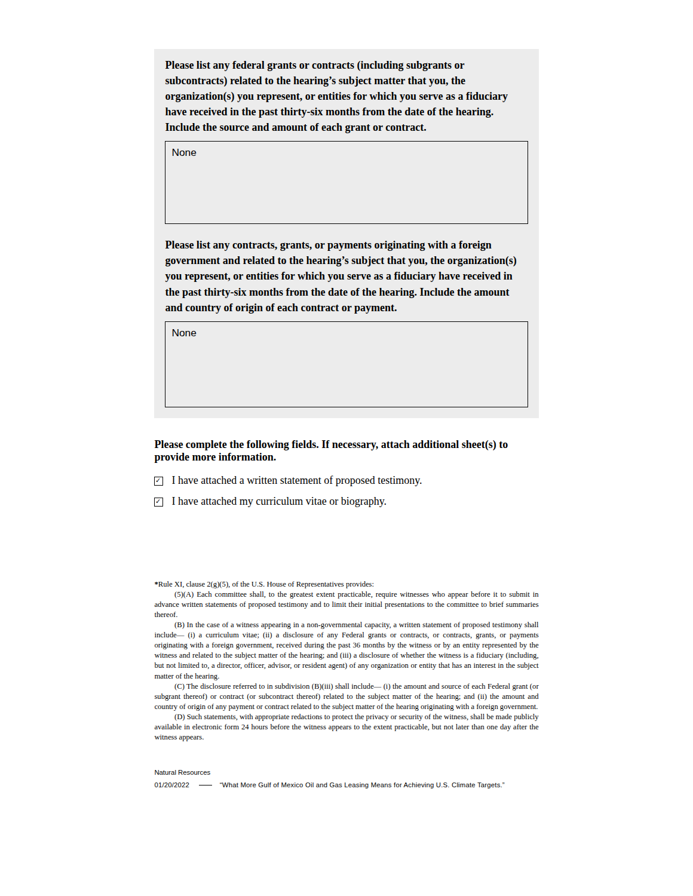Please list any federal grants or contracts (including subgrants or subcontracts) related to the hearing’s subject matter that you, the organization(s) you represent, or entities for which you serve as a fiduciary have received in the past thirty-six months from the date of the hearing. Include the source and amount of each grant or contract.
None
Please list any contracts, grants, or payments originating with a foreign government and related to the hearing’s subject that you, the organization(s) you represent, or entities for which you serve as a fiduciary have received in the past thirty-six months from the date of the hearing. Include the amount and country of origin of each contract or payment.
None
Please complete the following fields. If necessary, attach additional sheet(s) to provide more information.
I have attached a written statement of proposed testimony.
I have attached my curriculum vitae or biography.
*Rule XI, clause 2(g)(5), of the U.S. House of Representatives provides:
(5)(A) Each committee shall, to the greatest extent practicable, require witnesses who appear before it to submit in advance written statements of proposed testimony and to limit their initial presentations to the committee to brief summaries thereof.
(B) In the case of a witness appearing in a non-governmental capacity, a written statement of proposed testimony shall include— (i) a curriculum vitae; (ii) a disclosure of any Federal grants or contracts, or contracts, grants, or payments originating with a foreign government, received during the past 36 months by the witness or by an entity represented by the witness and related to the subject matter of the hearing; and (iii) a disclosure of whether the witness is a fiduciary (including, but not limited to, a director, officer, advisor, or resident agent) of any organization or entity that has an interest in the subject matter of the hearing.
(C) The disclosure referred to in subdivision (B)(iii) shall include— (i) the amount and source of each Federal grant (or subgrant thereof) or contract (or subcontract thereof) related to the subject matter of the hearing; and (ii) the amount and country of origin of any payment or contract related to the subject matter of the hearing originating with a foreign government.
(D) Such statements, with appropriate redactions to protect the privacy or security of the witness, shall be made publicly available in electronic form 24 hours before the witness appears to the extent practicable, but not later than one day after the witness appears.
Natural Resources
01/20/2022 “What More Gulf of Mexico Oil and Gas Leasing Means for Achieving U.S. Climate Targets.”